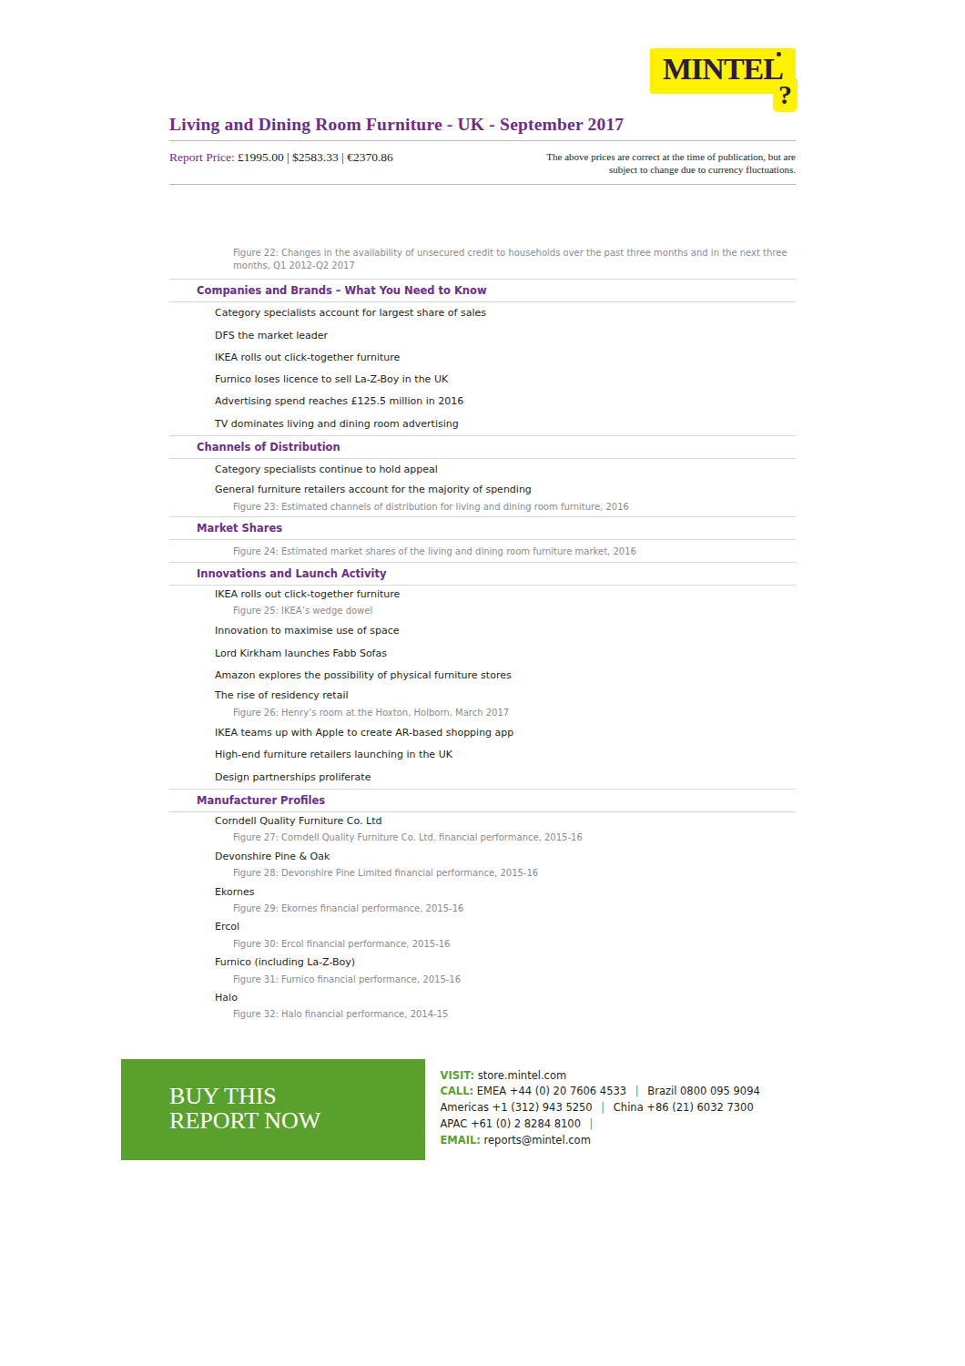MINTEL ?
Living and Dining Room Furniture - UK - September 2017
Report Price: £1995.00 | $2583.33 | €2370.86
The above prices are correct at the time of publication, but are subject to change due to currency fluctuations.
Figure 22: Changes in the availability of unsecured credit to households over the past three months and in the next three months, Q1 2012-Q2 2017
Companies and Brands – What You Need to Know
Category specialists account for largest share of sales
DFS the market leader
IKEA rolls out click-together furniture
Furnico loses licence to sell La-Z-Boy in the UK
Advertising spend reaches £125.5 million in 2016
TV dominates living and dining room advertising
Channels of Distribution
Category specialists continue to hold appeal
General furniture retailers account for the majority of spending
Figure 23: Estimated channels of distribution for living and dining room furniture, 2016
Market Shares
Figure 24: Estimated market shares of the living and dining room furniture market, 2016
Innovations and Launch Activity
IKEA rolls out click-together furniture
Figure 25: IKEA’s wedge dowel
Innovation to maximise use of space
Lord Kirkham launches Fabb Sofas
Amazon explores the possibility of physical furniture stores
The rise of residency retail
Figure 26: Henry’s room at the Hoxton, Holborn, March 2017
IKEA teams up with Apple to create AR-based shopping app
High-end furniture retailers launching in the UK
Design partnerships proliferate
Manufacturer Profiles
Corndell Quality Furniture Co. Ltd
Figure 27: Corndell Quality Furniture Co. Ltd. financial performance, 2015-16
Devonshire Pine & Oak
Figure 28: Devonshire Pine Limited financial performance, 2015-16
Ekornes
Figure 29: Ekornes financial performance, 2015-16
Ercol
Figure 30: Ercol financial performance, 2015-16
Furnico (including La-Z-Boy)
Figure 31: Furnico financial performance, 2015-16
Halo
Figure 32: Halo financial performance, 2014-15
BUY THIS
REPORT NOW
VISIT: store.mintel.com
CALL: EMEA +44 (0) 20 7606 4533 | Brazil 0800 095 9094
Americas +1 (312) 943 5250 | China +86 (21) 6032 7300
APAC +61 (0) 2 8284 8100 |
EMAIL: reports@mintel.com